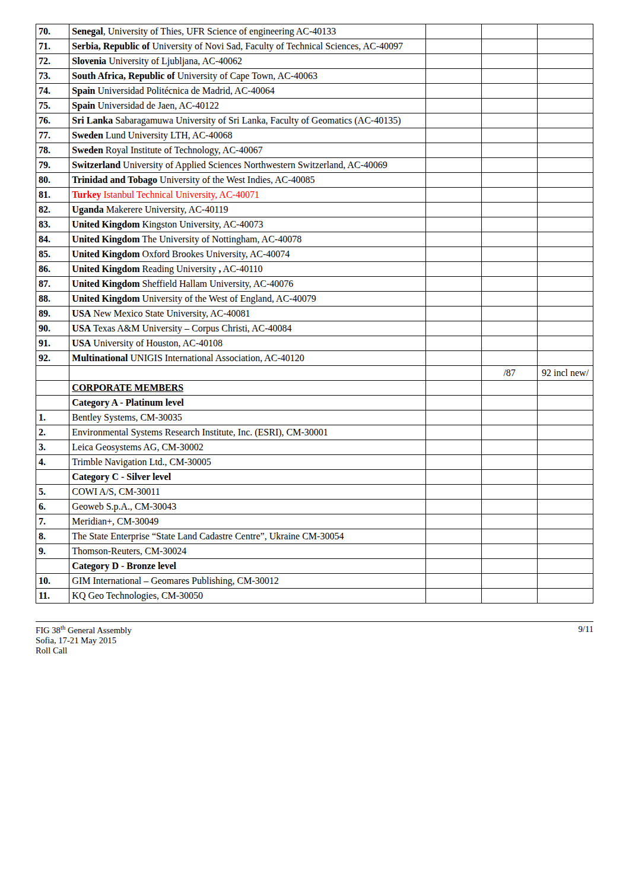| 70. | Senegal , University of Thies, UFR Science of engineering AC-40133 | | | |
| 71. | Serbia, Republic of University of Novi Sad, Faculty of Technical Sciences, AC-40097 | | | |
| 72. | Slovenia University of Ljubljana, AC-40062 | | | |
| 73. | South Africa, Republic of University of Cape Town, AC-40063 | | | |
| 74. | Spain Universidad Politécnica de Madrid, AC-40064 | | | |
| 75. | Spain Universidad de Jaen, AC-40122 | | | |
| 76. | Sri Lanka Sabaragamuwa University of Sri Lanka, Faculty of Geomatics (AC-40135) | | | |
| 77. | Sweden Lund University LTH, AC-40068 | | | |
| 78. | Sweden Royal Institute of Technology, AC-40067 | | | |
| 79. | Switzerland University of Applied Sciences Northwestern Switzerland, AC-40069 | | | |
| 80. | Trinidad and Tobago University of the West Indies, AC-40085 | | | |
| 81. | Turkey Istanbul Technical University, AC-40071 | | | |
| 82. | Uganda Makerere University, AC-40119 | | | |
| 83. | United Kingdom Kingston University, AC-40073 | | | |
| 84. | United Kingdom The University of Nottingham, AC-40078 | | | |
| 85. | United Kingdom Oxford Brookes University, AC-40074 | | | |
| 86. | United Kingdom Reading University , AC-40110 | | | |
| 87. | United Kingdom Sheffield Hallam University, AC-40076 | | | |
| 88. | United Kingdom University of the West of England, AC-40079 | | | |
| 89. | USA New Mexico State University, AC-40081 | | | |
| 90. | USA Texas A&M University – Corpus Christi, AC-40084 | | | |
| 91. | USA University of Houston, AC-40108 | | | |
| 92. | Multinational UNIGIS International Association, AC-40120 | | | |
| | | | /87 | 92 incl new/ |
| | CORPORATE MEMBERS | | | |
| | Category A - Platinum level | | | |
| 1. | Bentley Systems, CM-30035 | | | |
| 2. | Environmental Systems Research Institute, Inc. (ESRI), CM-30001 | | | |
| 3. | Leica Geosystems AG, CM-30002 | | | |
| 4. | Trimble Navigation Ltd., CM-30005 | | | |
| | Category C - Silver level | | | |
| 5. | COWI A/S, CM-30011 | | | |
| 6. | Geoweb S.p.A., CM-30043 | | | |
| 7. | Meridian+, CM-30049 | | | |
| 8. | The State Enterprise “State Land Cadastre Centre”, Ukraine CM-30054 | | | |
| 9. | Thomson-Reuters, CM-30024 | | | |
| | Category D - Bronze level | | | |
| 10. | GIM International – Geomares Publishing, CM-30012 | | | |
| 11. | KQ Geo Technologies, CM-30050 | | | |
FIG 38th General Assembly
Sofia, 17-21 May 2015
Roll Call
9/11